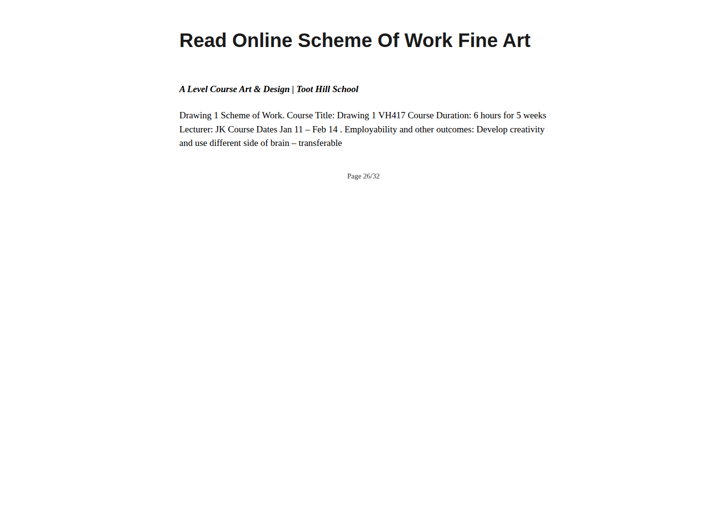Read Online Scheme Of Work Fine Art
A Level Course Art & Design | Toot Hill School
Drawing 1 Scheme of Work. Course Title: Drawing 1 VH417 Course Duration: 6 hours for 5 weeks Lecturer: JK Course Dates Jan 11 – Feb 14 . Employability and other outcomes: Develop creativity and use different side of brain – transferable
Page 26/32